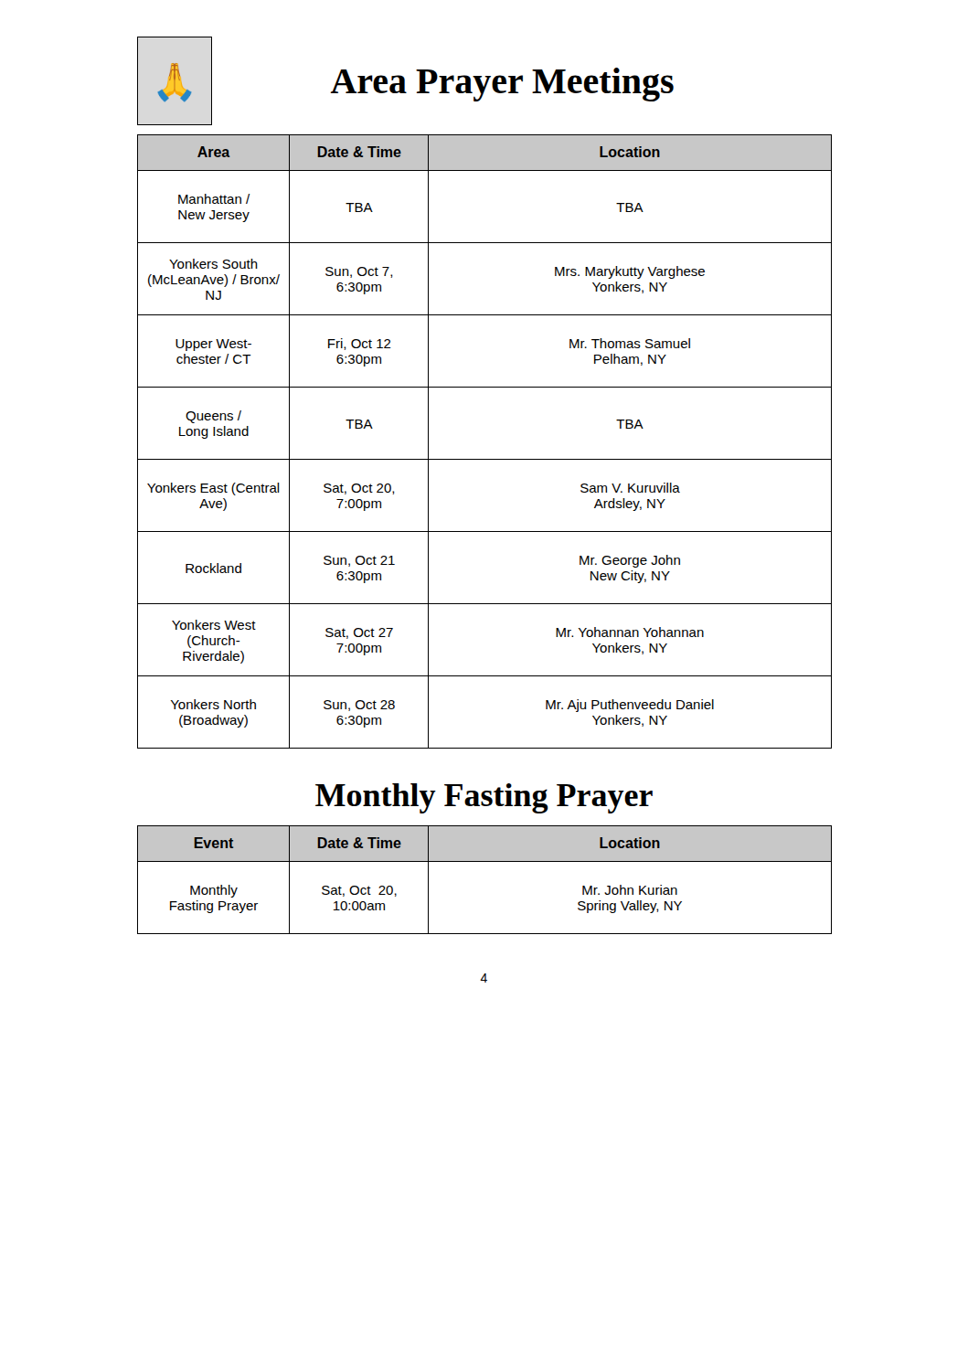🙏
Area Prayer Meetings
| Area | Date & Time | Location |
| --- | --- | --- |
| Manhattan / New Jersey | TBA | TBA |
| Yonkers South (McLeanAve) / Bronx/ NJ | Sun, Oct 7, 6:30pm | Mrs. Marykutty Varghese Yonkers, NY |
| Upper West- chester / CT | Fri, Oct 12 6:30pm | Mr. Thomas Samuel Pelham, NY |
| Queens / Long Island | TBA | TBA |
| Yonkers East (Central Ave) | Sat, Oct 20, 7:00pm | Sam V. Kuruvilla Ardsley, NY |
| Rockland | Sun, Oct 21 6:30pm | Mr. George John New City, NY |
| Yonkers West (Church- Riverdale) | Sat, Oct 27 7:00pm | Mr. Yohannan Yohannan Yonkers, NY |
| Yonkers North (Broadway) | Sun, Oct 28 6:30pm | Mr. Aju Puthenveedu Daniel Yonkers, NY |
Monthly Fasting Prayer
| Event | Date & Time | Location |
| --- | --- | --- |
| Monthly Fasting Prayer | Sat, Oct 20, 10:00am | Mr. John Kurian Spring Valley, NY |
4